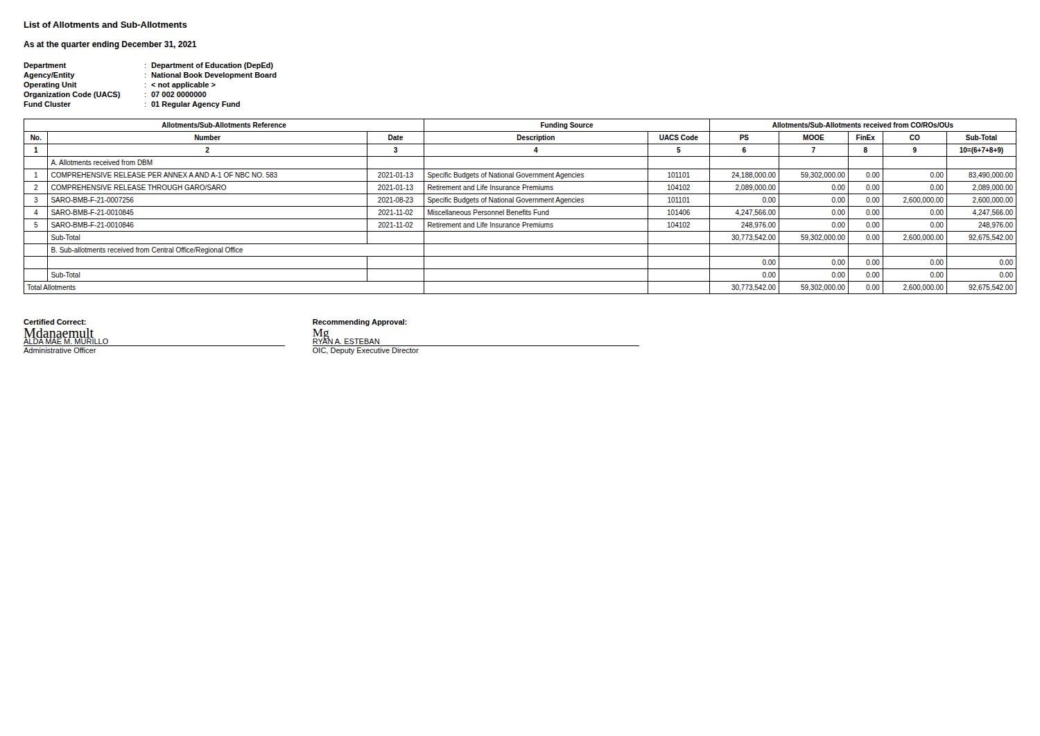List of Allotments and Sub-Allotments
As at the quarter ending December 31, 2021
| Department | : | Department of Education (DepEd) |
| Agency/Entity | : | National Book Development Board |
| Operating Unit | : | < not applicable > |
| Organization Code (UACS) | : | 07 002 0000000 |
| Fund Cluster | : | 01 Regular Agency Fund |
| Allotments/Sub-Allotments Reference | Funding Source | Allotments/Sub-Allotments received from CO/ROs/OUs |
| --- | --- | --- |
| No. | Number | Date | Description | UACS Code | PS | MOOE | FinEx | CO | Sub-Total |
| 1 | 2 | 3 | 4 | 5 | 6 | 7 | 8 | 9 | 10=(6+7+8+9) |
| | A. Allotments received from DBM | | | | | | | | |
| 1 | COMPREHENSIVE RELEASE PER ANNEX A AND A-1 OF NBC NO. 583 | 2021-01-13 | Specific Budgets of National Government Agencies | 101101 | 24,188,000.00 | 59,302,000.00 | 0.00 | 0.00 | 83,490,000.00 |
| 2 | COMPREHENSIVE RELEASE THROUGH GARO/SARO | 2021-01-13 | Retirement and Life Insurance Premiums | 104102 | 2,089,000.00 | 0.00 | 0.00 | 0.00 | 2,089,000.00 |
| 3 | SARO-BMB-F-21-0007256 | 2021-08-23 | Specific Budgets of National Government Agencies | 101101 | 0.00 | 0.00 | 0.00 | 2,600,000.00 | 2,600,000.00 |
| 4 | SARO-BMB-F-21-0010845 | 2021-11-02 | Miscellaneous Personnel Benefits Fund | 101406 | 4,247,566.00 | 0.00 | 0.00 | 0.00 | 4,247,566.00 |
| 5 | SARO-BMB-F-21-0010846 | 2021-11-02 | Retirement and Life Insurance Premiums | 104102 | 248,976.00 | 0.00 | 0.00 | 0.00 | 248,976.00 |
| | Sub-Total | | | | 30,773,542.00 | 59,302,000.00 | 0.00 | 2,600,000.00 | 92,675,542.00 |
| | B. Sub-allotments received from Central Office/Regional Office | | | | | | | |
| | | | | | 0.00 | 0.00 | 0.00 | 0.00 | 0.00 |
| | Sub-Total | | | | 0.00 | 0.00 | 0.00 | 0.00 | 0.00 |
| Total Allotments | | | 30,773,542.00 | 59,302,000.00 | 0.00 | 2,600,000.00 | 92,675,542.00 |
| Certified Correct: | | Recommending Approval: |
| Mdanaemult ALDA MAE M. MURILLO | | Mg RYAN A. ESTEBAN |
| Administrative Officer | | OIC, Deputy Executive Director |